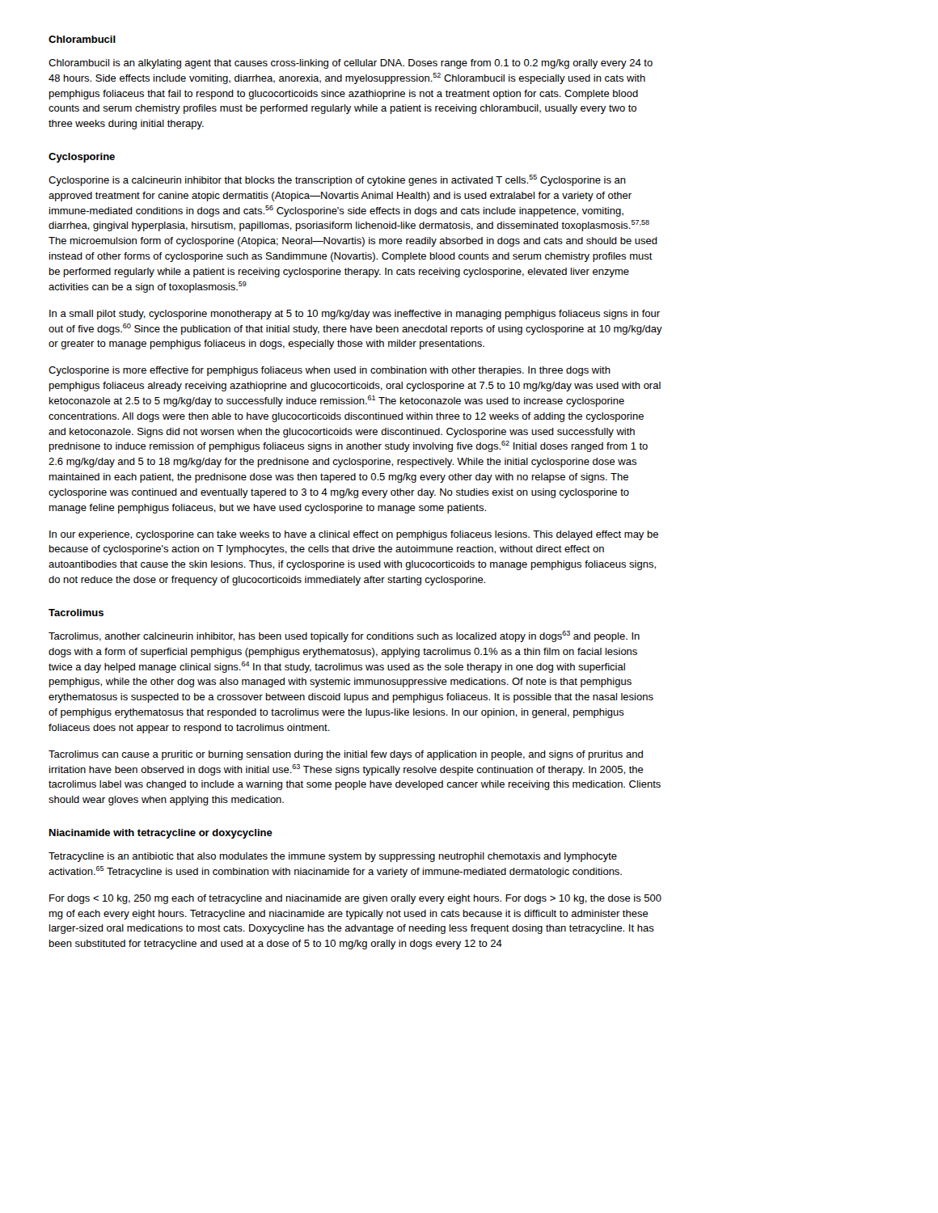Chlorambucil
Chlorambucil is an alkylating agent that causes cross-linking of cellular DNA. Doses range from 0.1 to 0.2 mg/kg orally every 24 to 48 hours. Side effects include vomiting, diarrhea, anorexia, and myelosuppression.52 Chlorambucil is especially used in cats with pemphigus foliaceus that fail to respond to glucocorticoids since azathioprine is not a treatment option for cats. Complete blood counts and serum chemistry profiles must be performed regularly while a patient is receiving chlorambucil, usually every two to three weeks during initial therapy.
Cyclosporine
Cyclosporine is a calcineurin inhibitor that blocks the transcription of cytokine genes in activated T cells.55 Cyclosporine is an approved treatment for canine atopic dermatitis (Atopica—Novartis Animal Health) and is used extralabel for a variety of other immune-mediated conditions in dogs and cats.56 Cyclosporine's side effects in dogs and cats include inappetence, vomiting, diarrhea, gingival hyperplasia, hirsutism, papillomas, psoriasiform lichenoid-like dermatosis, and disseminated toxoplasmosis.57,58 The microemulsion form of cyclosporine (Atopica; Neoral—Novartis) is more readily absorbed in dogs and cats and should be used instead of other forms of cyclosporine such as Sandimmune (Novartis). Complete blood counts and serum chemistry profiles must be performed regularly while a patient is receiving cyclosporine therapy. In cats receiving cyclosporine, elevated liver enzyme activities can be a sign of toxoplasmosis.59
In a small pilot study, cyclosporine monotherapy at 5 to 10 mg/kg/day was ineffective in managing pemphigus foliaceus signs in four out of five dogs.60 Since the publication of that initial study, there have been anecdotal reports of using cyclosporine at 10 mg/kg/day or greater to manage pemphigus foliaceus in dogs, especially those with milder presentations.
Cyclosporine is more effective for pemphigus foliaceus when used in combination with other therapies. In three dogs with pemphigus foliaceus already receiving azathioprine and glucocorticoids, oral cyclosporine at 7.5 to 10 mg/kg/day was used with oral ketoconazole at 2.5 to 5 mg/kg/day to successfully induce remission.61 The ketoconazole was used to increase cyclosporine concentrations. All dogs were then able to have glucocorticoids discontinued within three to 12 weeks of adding the cyclosporine and ketoconazole. Signs did not worsen when the glucocorticoids were discontinued. Cyclosporine was used successfully with prednisone to induce remission of pemphigus foliaceus signs in another study involving five dogs.62 Initial doses ranged from 1 to 2.6 mg/kg/day and 5 to 18 mg/kg/day for the prednisone and cyclosporine, respectively. While the initial cyclosporine dose was maintained in each patient, the prednisone dose was then tapered to 0.5 mg/kg every other day with no relapse of signs. The cyclosporine was continued and eventually tapered to 3 to 4 mg/kg every other day. No studies exist on using cyclosporine to manage feline pemphigus foliaceus, but we have used cyclosporine to manage some patients.
In our experience, cyclosporine can take weeks to have a clinical effect on pemphigus foliaceus lesions. This delayed effect may be because of cyclosporine's action on T lymphocytes, the cells that drive the autoimmune reaction, without direct effect on autoantibodies that cause the skin lesions. Thus, if cyclosporine is used with glucocorticoids to manage pemphigus foliaceus signs, do not reduce the dose or frequency of glucocorticoids immediately after starting cyclosporine.
Tacrolimus
Tacrolimus, another calcineurin inhibitor, has been used topically for conditions such as localized atopy in dogs63 and people. In dogs with a form of superficial pemphigus (pemphigus erythematosus), applying tacrolimus 0.1% as a thin film on facial lesions twice a day helped manage clinical signs.64 In that study, tacrolimus was used as the sole therapy in one dog with superficial pemphigus, while the other dog was also managed with systemic immunosuppressive medications. Of note is that pemphigus erythematosus is suspected to be a crossover between discoid lupus and pemphigus foliaceus. It is possible that the nasal lesions of pemphigus erythematosus that responded to tacrolimus were the lupus-like lesions. In our opinion, in general, pemphigus foliaceus does not appear to respond to tacrolimus ointment.
Tacrolimus can cause a pruritic or burning sensation during the initial few days of application in people, and signs of pruritus and irritation have been observed in dogs with initial use.63 These signs typically resolve despite continuation of therapy. In 2005, the tacrolimus label was changed to include a warning that some people have developed cancer while receiving this medication. Clients should wear gloves when applying this medication.
Niacinamide with tetracycline or doxycycline
Tetracycline is an antibiotic that also modulates the immune system by suppressing neutrophil chemotaxis and lymphocyte activation.65 Tetracycline is used in combination with niacinamide for a variety of immune-mediated dermatologic conditions.
For dogs < 10 kg, 250 mg each of tetracycline and niacinamide are given orally every eight hours. For dogs > 10 kg, the dose is 500 mg of each every eight hours. Tetracycline and niacinamide are typically not used in cats because it is difficult to administer these larger-sized oral medications to most cats. Doxycycline has the advantage of needing less frequent dosing than tetracycline. It has been substituted for tetracycline and used at a dose of 5 to 10 mg/kg orally in dogs every 12 to 24